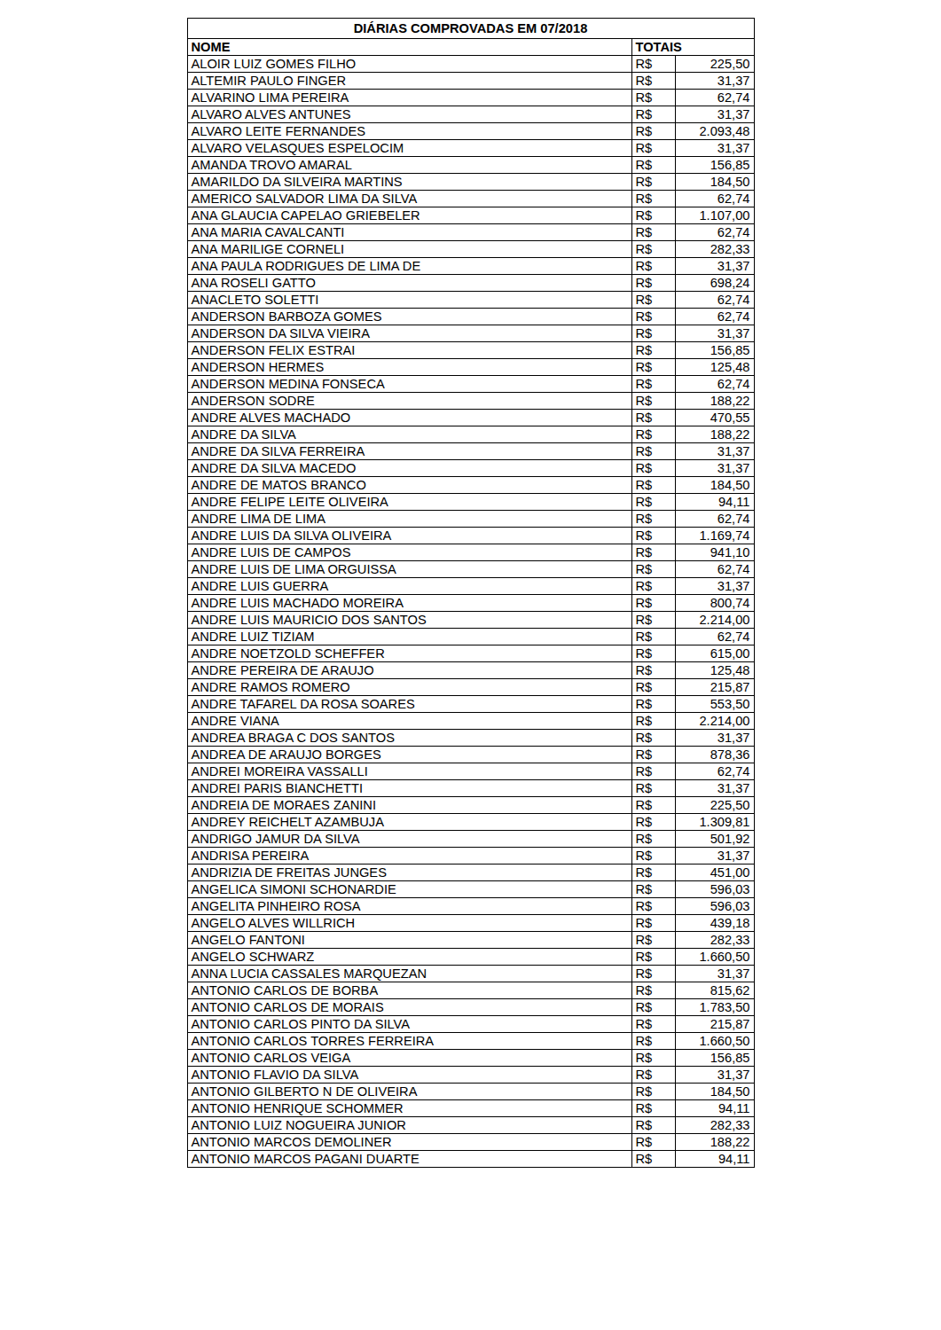DIÁRIAS COMPROVADAS EM 07/2018
| NOME | TOTAIS |
| --- | --- |
| ALOIR LUIZ GOMES FILHO | R$ | 225,50 |
| ALTEMIR PAULO FINGER | R$ | 31,37 |
| ALVARINO LIMA PEREIRA | R$ | 62,74 |
| ALVARO ALVES ANTUNES | R$ | 31,37 |
| ALVARO LEITE FERNANDES | R$ | 2.093,48 |
| ALVARO VELASQUES ESPELOCIM | R$ | 31,37 |
| AMANDA TROVO AMARAL | R$ | 156,85 |
| AMARILDO DA SILVEIRA MARTINS | R$ | 184,50 |
| AMERICO SALVADOR LIMA DA SILVA | R$ | 62,74 |
| ANA GLAUCIA CAPELAO GRIEBELER | R$ | 1.107,00 |
| ANA MARIA CAVALCANTI | R$ | 62,74 |
| ANA MARILIGE CORNELI | R$ | 282,33 |
| ANA PAULA RODRIGUES DE LIMA DE | R$ | 31,37 |
| ANA ROSELI GATTO | R$ | 698,24 |
| ANACLETO SOLETTI | R$ | 62,74 |
| ANDERSON BARBOZA GOMES | R$ | 62,74 |
| ANDERSON DA SILVA VIEIRA | R$ | 31,37 |
| ANDERSON FELIX ESTRAI | R$ | 156,85 |
| ANDERSON HERMES | R$ | 125,48 |
| ANDERSON MEDINA FONSECA | R$ | 62,74 |
| ANDERSON SODRE | R$ | 188,22 |
| ANDRE ALVES MACHADO | R$ | 470,55 |
| ANDRE DA SILVA | R$ | 188,22 |
| ANDRE DA SILVA FERREIRA | R$ | 31,37 |
| ANDRE DA SILVA MACEDO | R$ | 31,37 |
| ANDRE DE MATOS BRANCO | R$ | 184,50 |
| ANDRE FELIPE LEITE OLIVEIRA | R$ | 94,11 |
| ANDRE LIMA DE LIMA | R$ | 62,74 |
| ANDRE LUIS DA SILVA OLIVEIRA | R$ | 1.169,74 |
| ANDRE LUIS DE CAMPOS | R$ | 941,10 |
| ANDRE LUIS DE LIMA ORGUISSA | R$ | 62,74 |
| ANDRE LUIS GUERRA | R$ | 31,37 |
| ANDRE LUIS MACHADO MOREIRA | R$ | 800,74 |
| ANDRE LUIS MAURICIO DOS SANTOS | R$ | 2.214,00 |
| ANDRE LUIZ TIZIAM | R$ | 62,74 |
| ANDRE NOETZOLD SCHEFFER | R$ | 615,00 |
| ANDRE PEREIRA DE ARAUJO | R$ | 125,48 |
| ANDRE RAMOS ROMERO | R$ | 215,87 |
| ANDRE TAFAREL DA ROSA SOARES | R$ | 553,50 |
| ANDRE VIANA | R$ | 2.214,00 |
| ANDREA BRAGA C DOS SANTOS | R$ | 31,37 |
| ANDREA DE ARAUJO BORGES | R$ | 878,36 |
| ANDREI MOREIRA VASSALLI | R$ | 62,74 |
| ANDREI PARIS BIANCHETTI | R$ | 31,37 |
| ANDREIA DE MORAES ZANINI | R$ | 225,50 |
| ANDREY REICHELT AZAMBUJA | R$ | 1.309,81 |
| ANDRIGO JAMUR DA SILVA | R$ | 501,92 |
| ANDRISA PEREIRA | R$ | 31,37 |
| ANDRIZIA DE FREITAS JUNGES | R$ | 451,00 |
| ANGELICA SIMONI SCHONARDIE | R$ | 596,03 |
| ANGELITA PINHEIRO ROSA | R$ | 596,03 |
| ANGELO ALVES WILLRICH | R$ | 439,18 |
| ANGELO FANTONI | R$ | 282,33 |
| ANGELO SCHWARZ | R$ | 1.660,50 |
| ANNA LUCIA CASSALES MARQUEZAN | R$ | 31,37 |
| ANTONIO CARLOS DE BORBA | R$ | 815,62 |
| ANTONIO CARLOS DE MORAIS | R$ | 1.783,50 |
| ANTONIO CARLOS PINTO DA SILVA | R$ | 215,87 |
| ANTONIO CARLOS TORRES FERREIRA | R$ | 1.660,50 |
| ANTONIO CARLOS VEIGA | R$ | 156,85 |
| ANTONIO FLAVIO DA SILVA | R$ | 31,37 |
| ANTONIO GILBERTO N DE OLIVEIRA | R$ | 184,50 |
| ANTONIO HENRIQUE SCHOMMER | R$ | 94,11 |
| ANTONIO LUIZ NOGUEIRA JUNIOR | R$ | 282,33 |
| ANTONIO MARCOS DEMOLINER | R$ | 188,22 |
| ANTONIO MARCOS PAGANI DUARTE | R$ | 94,11 |